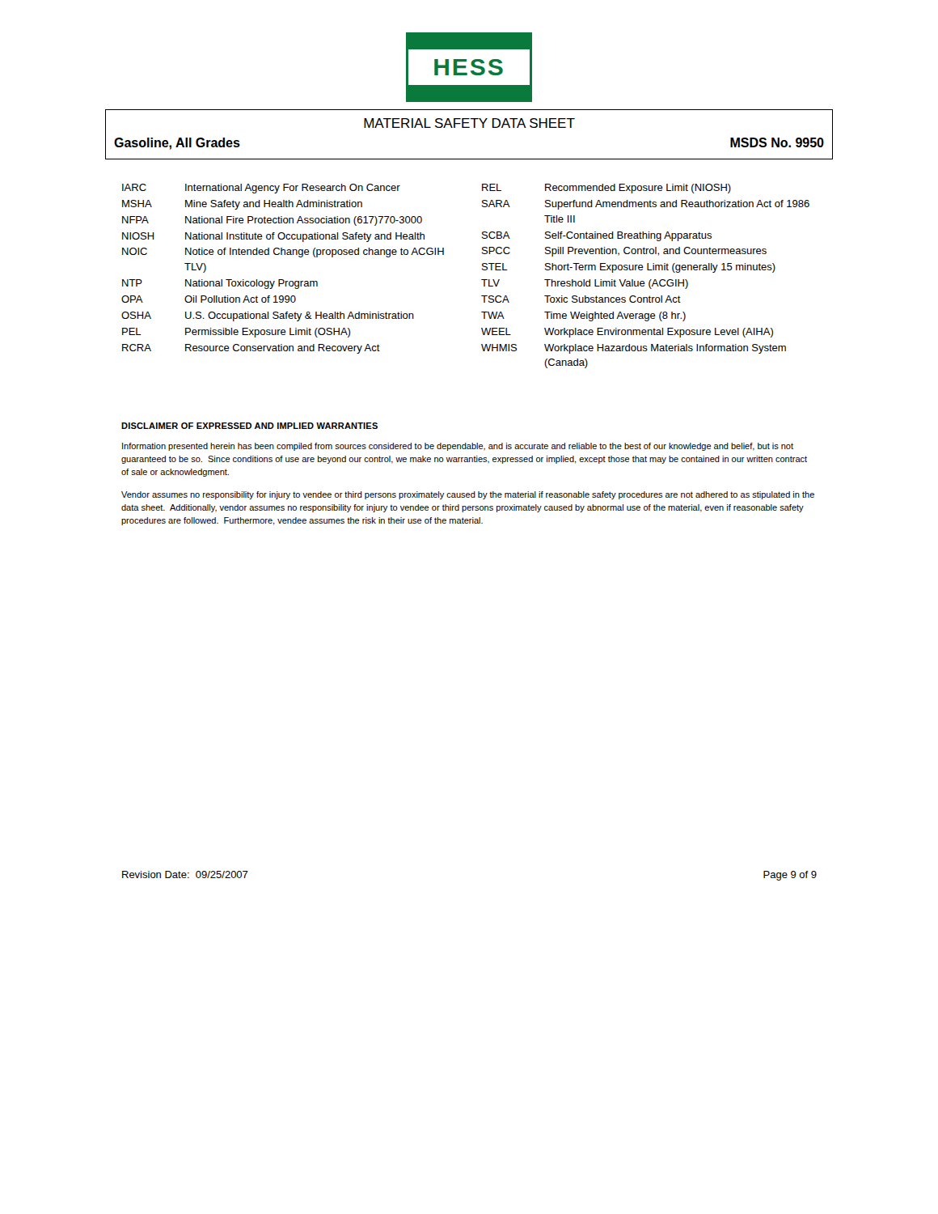HESS
MATERIAL SAFETY DATA SHEET
Gasoline, All Grades MSDS No. 9950
| IARC | International Agency For Research On Cancer |
| MSHA | Mine Safety and Health Administration |
| NFPA | National Fire Protection Association (617)770-3000 |
| NIOSH | National Institute of Occupational Safety and Health |
| NOIC | Notice of Intended Change (proposed change to ACGIH TLV) |
| NTP | National Toxicology Program |
| OPA | Oil Pollution Act of 1990 |
| OSHA | U.S. Occupational Safety & Health Administration |
| PEL | Permissible Exposure Limit (OSHA) |
| RCRA | Resource Conservation and Recovery Act |
| REL | Recommended Exposure Limit (NIOSH) |
| SARA | Superfund Amendments and Reauthorization Act of 1986 Title III |
| SCBA | Self-Contained Breathing Apparatus |
| SPCC | Spill Prevention, Control, and Countermeasures |
| STEL | Short-Term Exposure Limit (generally 15 minutes) |
| TLV | Threshold Limit Value (ACGIH) |
| TSCA | Toxic Substances Control Act |
| TWA | Time Weighted Average (8 hr.) |
| WEEL | Workplace Environmental Exposure Level (AIHA) |
| WHMIS | Workplace Hazardous Materials Information System (Canada) |
DISCLAIMER OF EXPRESSED AND IMPLIED WARRANTIES
Information presented herein has been compiled from sources considered to be dependable, and is accurate and reliable to the best of our knowledge and belief, but is not guaranteed to be so. Since conditions of use are beyond our control, we make no warranties, expressed or implied, except those that may be contained in our written contract of sale or acknowledgment.
Vendor assumes no responsibility for injury to vendee or third persons proximately caused by the material if reasonable safety procedures are not adhered to as stipulated in the data sheet. Additionally, vendor assumes no responsibility for injury to vendee or third persons proximately caused by abnormal use of the material, even if reasonable safety procedures are followed. Furthermore, vendee assumes the risk in their use of the material.
Revision Date: 09/25/2007 Page 9 of 9